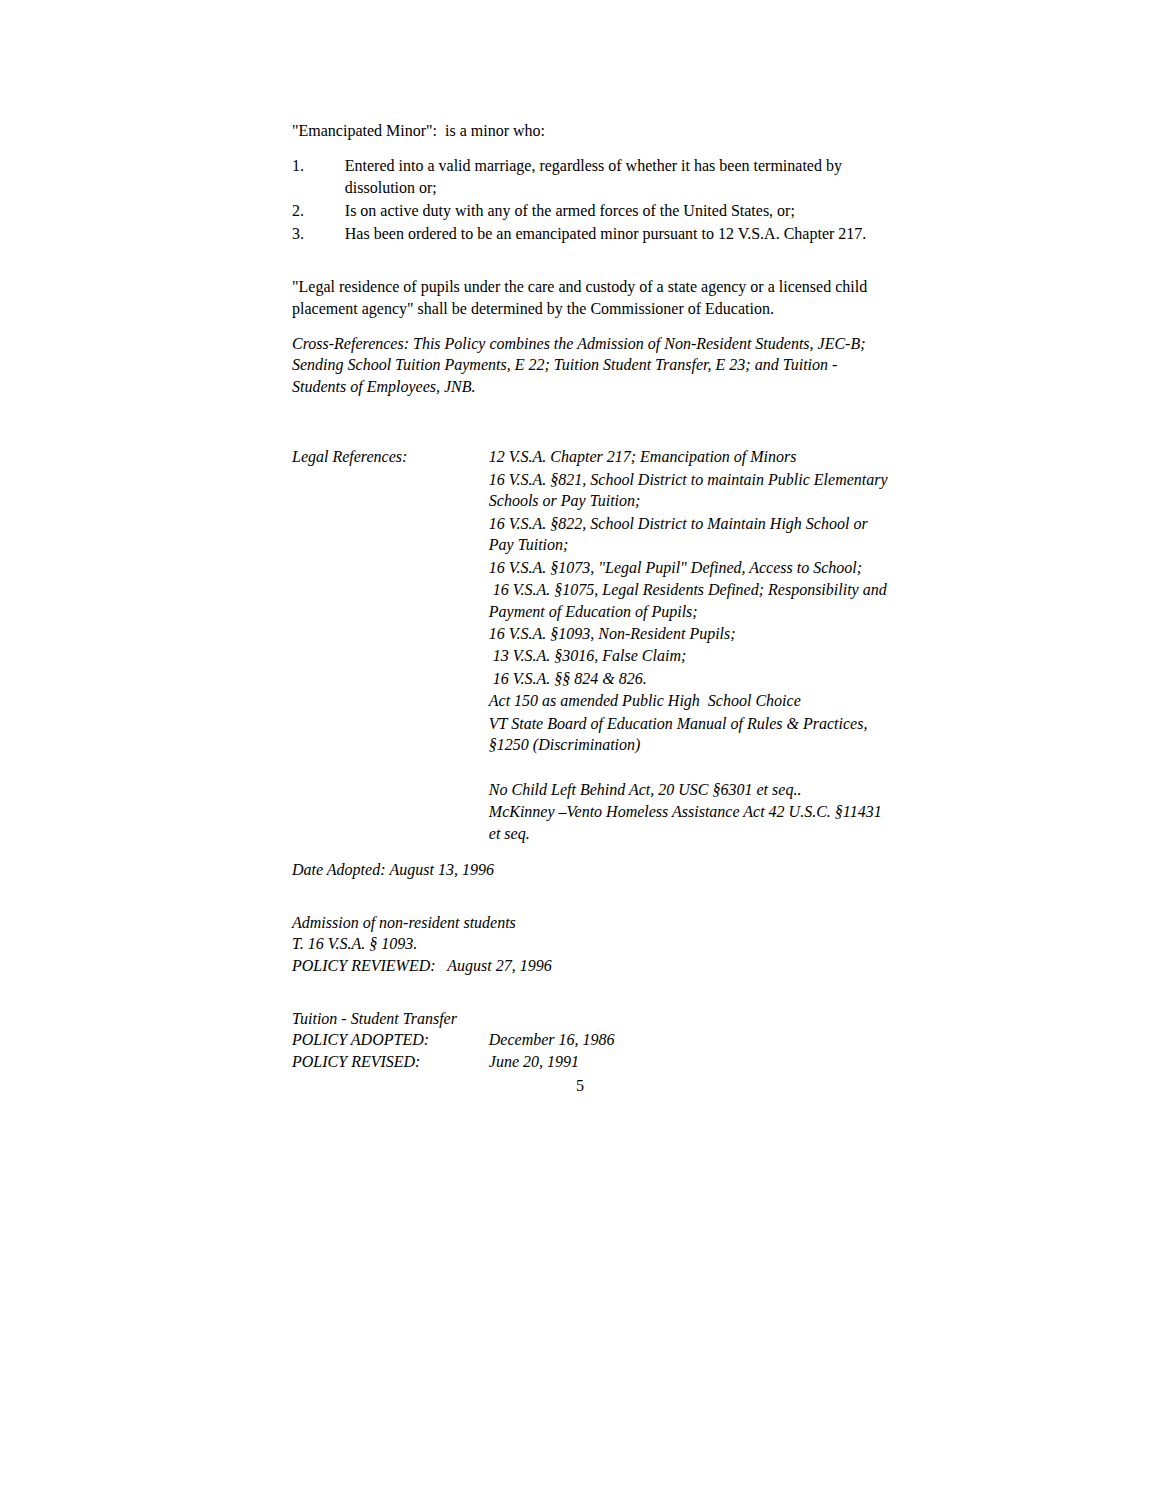"Emancipated Minor": is a minor who:
1. Entered into a valid marriage, regardless of whether it has been terminated by dissolution or;
2. Is on active duty with any of the armed forces of the United States, or;
3. Has been ordered to be an emancipated minor pursuant to 12 V.S.A. Chapter 217.
"Legal residence of pupils under the care and custody of a state agency or a licensed child placement agency" shall be determined by the Commissioner of Education.
Cross-References: This Policy combines the Admission of Non-Resident Students, JEC-B; Sending School Tuition Payments, E 22; Tuition Student Transfer, E 23; and Tuition - Students of Employees, JNB.
Legal References:
12 V.S.A. Chapter 217; Emancipation of Minors
16 V.S.A. §821, School District to maintain Public Elementary Schools or Pay Tuition;
16 V.S.A. §822, School District to Maintain High School or Pay Tuition;
16 V.S.A. §1073, "Legal Pupil" Defined, Access to School;
16 V.S.A. §1075, Legal Residents Defined; Responsibility and Payment of Education of Pupils;
16 V.S.A. §1093, Non-Resident Pupils;
13 V.S.A. §3016, False Claim;
16 V.S.A. §§ 824 & 826.
Act 150 as amended Public High School Choice
VT State Board of Education Manual of Rules & Practices, §1250 (Discrimination)
No Child Left Behind Act, 20 USC §6301 et seq..
McKinney –Vento Homeless Assistance Act 42 U.S.C. §11431 et seq.
Date Adopted: August 13, 1996
Admission of non-resident students
T. 16 V.S.A. § 1093.
POLICY REVIEWED: August 27, 1996
Tuition - Student Transfer
POLICY ADOPTED: December 16, 1986
POLICY REVISED: June 20, 1991
5